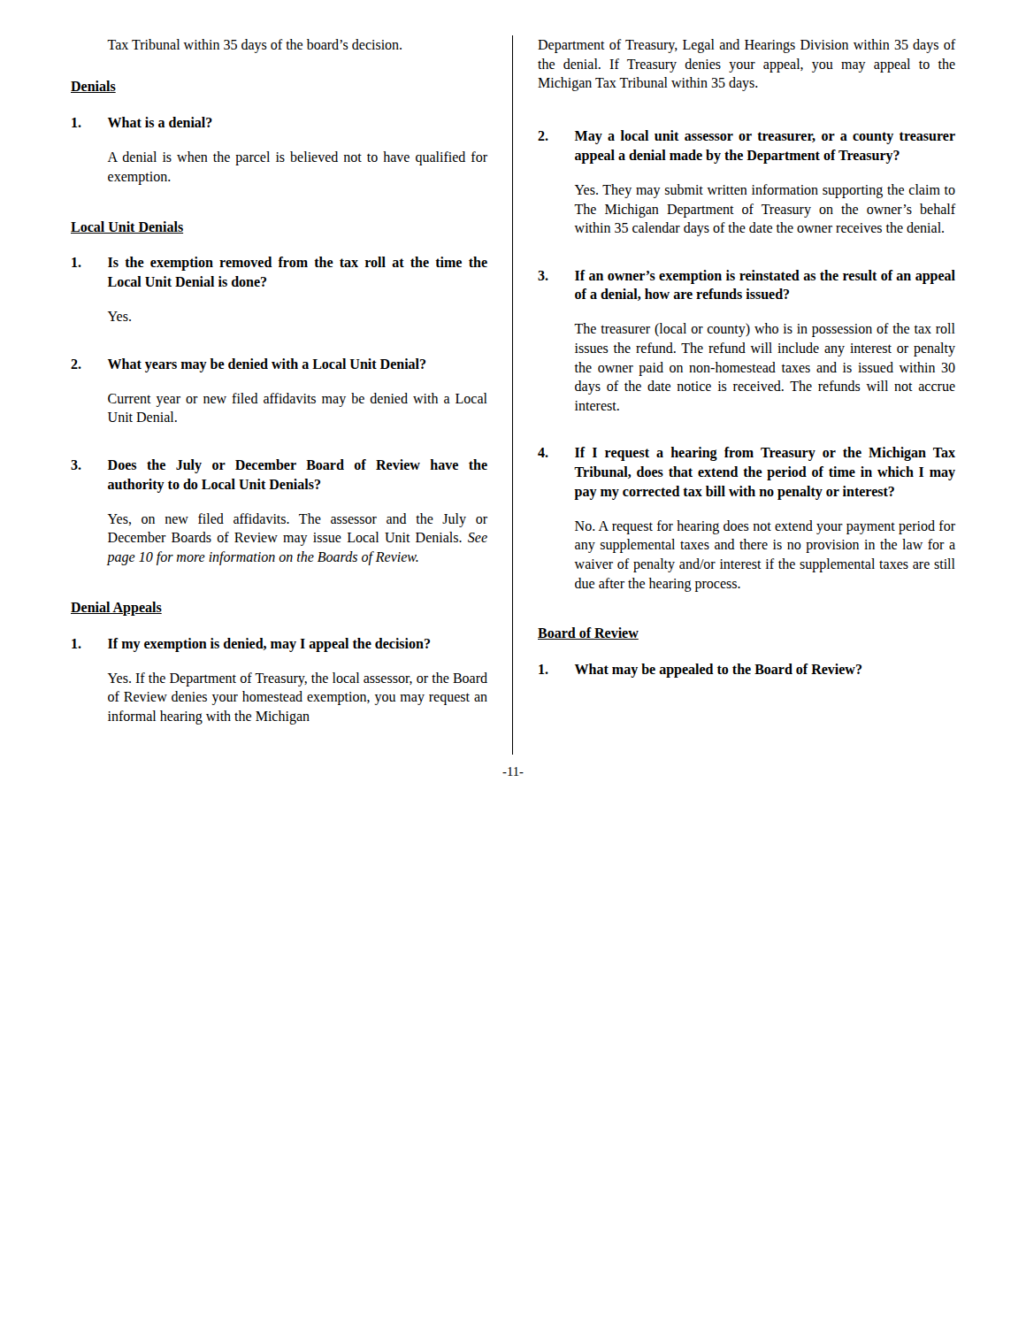Tax Tribunal within 35 days of the board’s decision.
Denials
1.
What is a denial?
A denial is when the parcel is believed not to have qualified for exemption.
Local Unit Denials
1.
Is the exemption removed from the tax roll at the time the Local Unit Denial is done?
Yes.
2.
What years may be denied with a Local Unit Denial?
Current year or new filed affidavits may be denied with a Local Unit Denial.
3.
Does the July or December Board of Review have the authority to do Local Unit Denials?
Yes, on new filed affidavits. The assessor and the July or December Boards of Review may issue Local Unit Denials. See page 10 for more information on the Boards of Review.
Denial Appeals
1.
If my exemption is denied, may I appeal the decision?
Yes. If the Department of Treasury, the local assessor, or the Board of Review denies your homestead exemption, you may request an informal hearing with the Michigan
Department of Treasury, Legal and Hearings Division within 35 days of the denial. If Treasury denies your appeal, you may appeal to the Michigan Tax Tribunal within 35 days.
2.
May a local unit assessor or treasurer, or a county treasurer appeal a denial made by the Department of Treasury?
Yes. They may submit written information supporting the claim to The Michigan Department of Treasury on the owner’s behalf within 35 calendar days of the date the owner receives the denial.
3.
If an owner’s exemption is reinstated as the result of an appeal of a denial, how are refunds issued?
The treasurer (local or county) who is in possession of the tax roll issues the refund. The refund will include any interest or penalty the owner paid on non-homestead taxes and is issued within 30 days of the date notice is received. The refunds will not accrue interest.
4.
If I request a hearing from Treasury or the Michigan Tax Tribunal, does that extend the period of time in which I may pay my corrected tax bill with no penalty or interest?
No. A request for hearing does not extend your payment period for any supplemental taxes and there is no provision in the law for a waiver of penalty and/or interest if the supplemental taxes are still due after the hearing process.
Board of Review
1.
What may be appealed to the Board of Review?
-11-